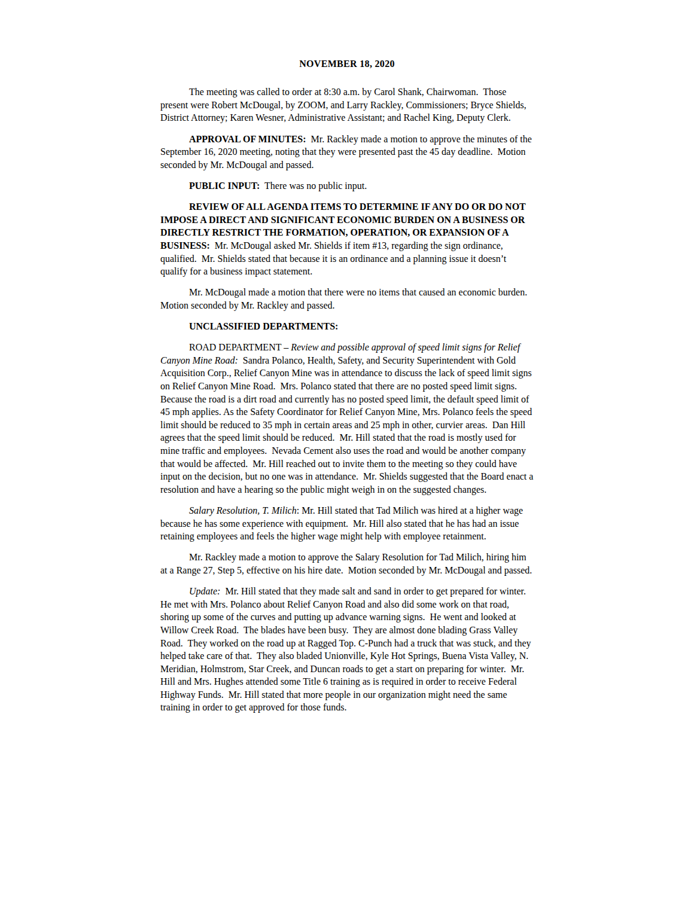NOVEMBER 18, 2020
The meeting was called to order at 8:30 a.m. by Carol Shank, Chairwoman. Those present were Robert McDougal, by ZOOM, and Larry Rackley, Commissioners; Bryce Shields, District Attorney; Karen Wesner, Administrative Assistant; and Rachel King, Deputy Clerk.
APPROVAL OF MINUTES: Mr. Rackley made a motion to approve the minutes of the September 16, 2020 meeting, noting that they were presented past the 45 day deadline. Motion seconded by Mr. McDougal and passed.
PUBLIC INPUT: There was no public input.
REVIEW OF ALL AGENDA ITEMS TO DETERMINE IF ANY DO OR DO NOT IMPOSE A DIRECT AND SIGNIFICANT ECONOMIC BURDEN ON A BUSINESS OR DIRECTLY RESTRICT THE FORMATION, OPERATION, OR EXPANSION OF A BUSINESS: Mr. McDougal asked Mr. Shields if item #13, regarding the sign ordinance, qualified. Mr. Shields stated that because it is an ordinance and a planning issue it doesn’t qualify for a business impact statement.
Mr. McDougal made a motion that there were no items that caused an economic burden. Motion seconded by Mr. Rackley and passed.
UNCLASSIFIED DEPARTMENTS:
ROAD DEPARTMENT – Review and possible approval of speed limit signs for Relief Canyon Mine Road: Sandra Polanco, Health, Safety, and Security Superintendent with Gold Acquisition Corp., Relief Canyon Mine was in attendance to discuss the lack of speed limit signs on Relief Canyon Mine Road. Mrs. Polanco stated that there are no posted speed limit signs. Because the road is a dirt road and currently has no posted speed limit, the default speed limit of 45 mph applies. As the Safety Coordinator for Relief Canyon Mine, Mrs. Polanco feels the speed limit should be reduced to 35 mph in certain areas and 25 mph in other, curvier areas. Dan Hill agrees that the speed limit should be reduced. Mr. Hill stated that the road is mostly used for mine traffic and employees. Nevada Cement also uses the road and would be another company that would be affected. Mr. Hill reached out to invite them to the meeting so they could have input on the decision, but no one was in attendance. Mr. Shields suggested that the Board enact a resolution and have a hearing so the public might weigh in on the suggested changes.
Salary Resolution, T. Milich: Mr. Hill stated that Tad Milich was hired at a higher wage because he has some experience with equipment. Mr. Hill also stated that he has had an issue retaining employees and feels the higher wage might help with employee retainment.
Mr. Rackley made a motion to approve the Salary Resolution for Tad Milich, hiring him at a Range 27, Step 5, effective on his hire date. Motion seconded by Mr. McDougal and passed.
Update: Mr. Hill stated that they made salt and sand in order to get prepared for winter. He met with Mrs. Polanco about Relief Canyon Road and also did some work on that road, shoring up some of the curves and putting up advance warning signs. He went and looked at Willow Creek Road. The blades have been busy. They are almost done blading Grass Valley Road. They worked on the road up at Ragged Top. C-Punch had a truck that was stuck, and they helped take care of that. They also bladed Unionville, Kyle Hot Springs, Buena Vista Valley, N. Meridian, Holmstrom, Star Creek, and Duncan roads to get a start on preparing for winter. Mr. Hill and Mrs. Hughes attended some Title 6 training as is required in order to receive Federal Highway Funds. Mr. Hill stated that more people in our organization might need the same training in order to get approved for those funds.